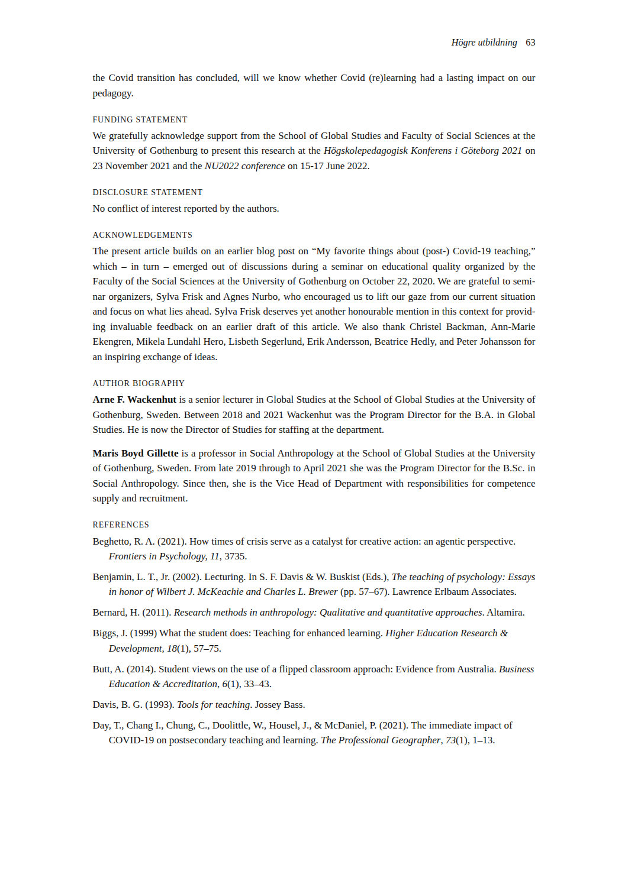Högre utbildning 63
the Covid transition has concluded, will we know whether Covid (re)learning had a lasting impact on our pedagogy.
Funding statement
We gratefully acknowledge support from the School of Global Studies and Faculty of Social Sciences at the University of Gothenburg to present this research at the Högskolepedagogisk Konferens i Göteborg 2021 on 23 November 2021 and the NU2022 conference on 15-17 June 2022.
Disclosure statement
No conflict of interest reported by the authors.
Acknowledgements
The present article builds on an earlier blog post on “My favorite things about (post-) Covid-19 teaching,” which – in turn – emerged out of discussions during a seminar on educational quality organized by the Faculty of the Social Sciences at the University of Gothenburg on October 22, 2020. We are grateful to seminar organizers, Sylva Frisk and Agnes Nurbo, who encouraged us to lift our gaze from our current situation and focus on what lies ahead. Sylva Frisk deserves yet another honourable mention in this context for providing invaluable feedback on an earlier draft of this article. We also thank Christel Backman, Ann-Marie Ekengren, Mikela Lundahl Hero, Lisbeth Segerlund, Erik Andersson, Beatrice Hedly, and Peter Johansson for an inspiring exchange of ideas.
Author biography
Arne F. Wackenhut is a senior lecturer in Global Studies at the School of Global Studies at the University of Gothenburg, Sweden. Between 2018 and 2021 Wackenhut was the Program Director for the B.A. in Global Studies. He is now the Director of Studies for staffing at the department.
Maris Boyd Gillette is a professor in Social Anthropology at the School of Global Studies at the University of Gothenburg, Sweden. From late 2019 through to April 2021 she was the Program Director for the B.Sc. in Social Anthropology. Since then, she is the Vice Head of Department with responsibilities for competence supply and recruitment.
References
Beghetto, R. A. (2021). How times of crisis serve as a catalyst for creative action: an agentic perspective. Frontiers in Psychology, 11, 3735.
Benjamin, L. T., Jr. (2002). Lecturing. In S. F. Davis & W. Buskist (Eds.), The teaching of psychology: Essays in honor of Wilbert J. McKeachie and Charles L. Brewer (pp. 57–67). Lawrence Erlbaum Associates.
Bernard, H. (2011). Research methods in anthropology: Qualitative and quantitative approaches. Altamira.
Biggs, J. (1999) What the student does: Teaching for enhanced learning. Higher Education Research & Development, 18(1), 57–75.
Butt, A. (2014). Student views on the use of a flipped classroom approach: Evidence from Australia. Business Education & Accreditation, 6(1), 33–43.
Davis, B. G. (1993). Tools for teaching. Jossey Bass.
Day, T., Chang I., Chung, C., Doolittle, W., Housel, J., & McDaniel, P. (2021). The immediate impact of COVID-19 on postsecondary teaching and learning. The Professional Geographer, 73(1), 1–13.